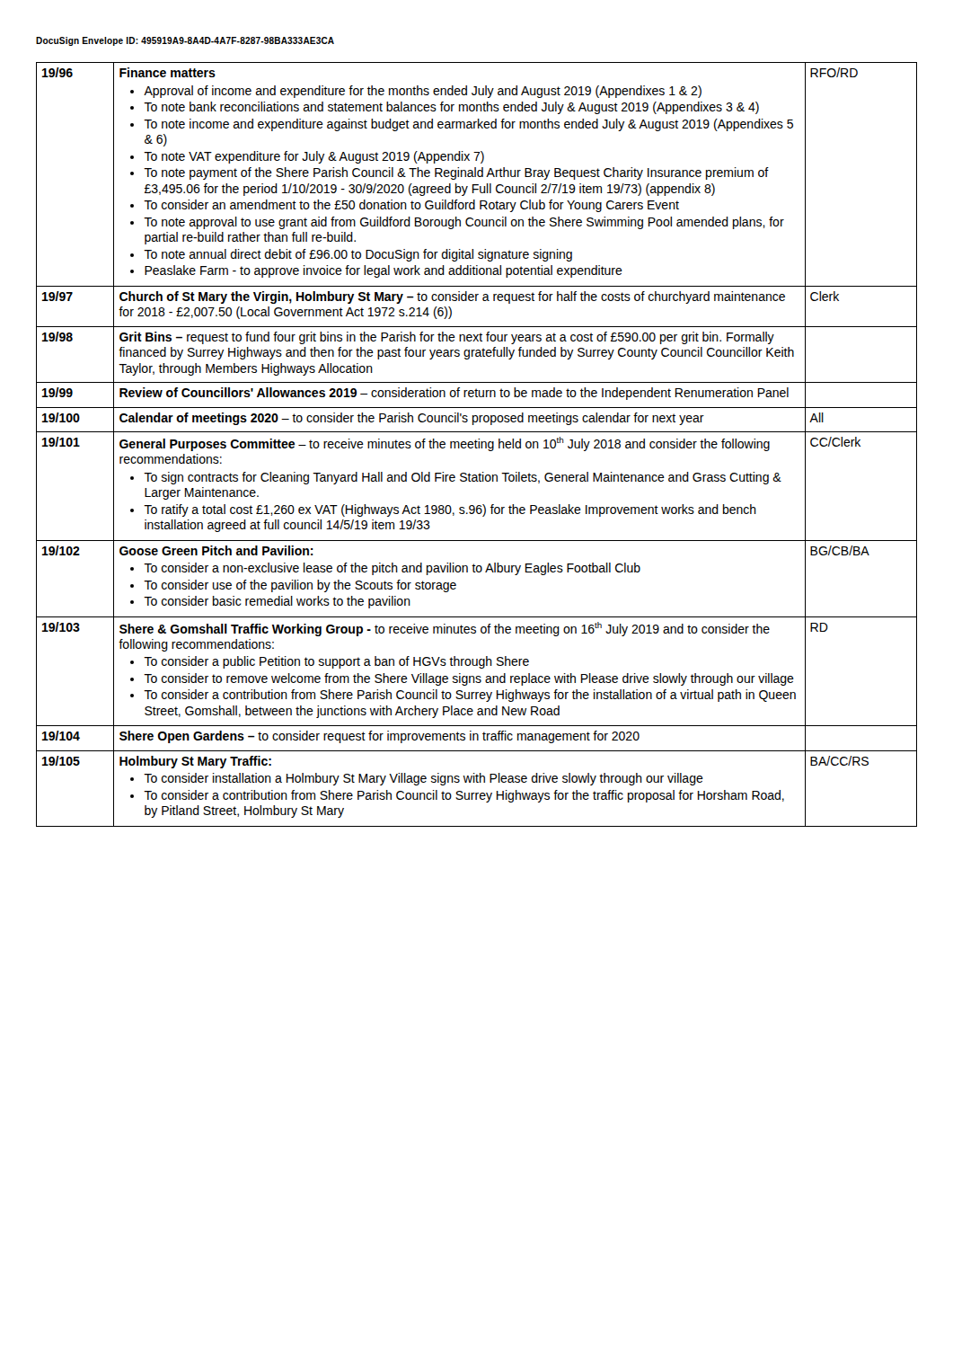DocuSign Envelope ID: 495919A9-8A4D-4A7F-8287-98BA333AE3CA
| 19/96 | Finance matters Approval of income and expenditure for the months ended July and August 2019 (Appendixes 1 & 2) To note bank reconciliations and statement balances for months ended July & August 2019 (Appendixes 3 & 4) To note income and expenditure against budget and earmarked for months ended July & August 2019 (Appendixes 5 & 6) To note VAT expenditure for July & August 2019 (Appendix 7) To note payment of the Shere Parish Council & The Reginald Arthur Bray Bequest Charity Insurance premium of £3,495.06 for the period 1/10/2019 - 30/9/2020 (agreed by Full Council 2/7/19 item 19/73) (appendix 8) To consider an amendment to the £50 donation to Guildford Rotary Club for Young Carers Event To note approval to use grant aid from Guildford Borough Council on the Shere Swimming Pool amended plans, for partial re-build rather than full re-build. To note annual direct debit of £96.00 to DocuSign for digital signature signing Peaslake Farm - to approve invoice for legal work and additional potential expenditure | RFO/RD |
| 19/97 | Church of St Mary the Virgin, Holmbury St Mary – to consider a request for half the costs of churchyard maintenance for 2018 - £2,007.50 (Local Government Act 1972 s.214 (6)) | Clerk |
| 19/98 | Grit Bins – request to fund four grit bins in the Parish for the next four years at a cost of £590.00 per grit bin. Formally financed by Surrey Highways and then for the past four years gratefully funded by Surrey County Council Councillor Keith Taylor, through Members Highways Allocation | |
| 19/99 | Review of Councillors' Allowances 2019 – consideration of return to be made to the Independent Renumeration Panel | |
| 19/100 | Calendar of meetings 2020 – to consider the Parish Council's proposed meetings calendar for next year | All |
| 19/101 | General Purposes Committee – to receive minutes of the meeting held on 10 th July 2018 and consider the following recommendations: To sign contracts for Cleaning Tanyard Hall and Old Fire Station Toilets, General Maintenance and Grass Cutting & Larger Maintenance. To ratify a total cost £1,260 ex VAT (Highways Act 1980, s.96) for the Peaslake Improvement works and bench installation agreed at full council 14/5/19 item 19/33 | CC/Clerk |
| 19/102 | Goose Green Pitch and Pavilion: To consider a non-exclusive lease of the pitch and pavilion to Albury Eagles Football Club To consider use of the pavilion by the Scouts for storage To consider basic remedial works to the pavilion | BG/CB/BA |
| 19/103 | Shere & Gomshall Traffic Working Group - to receive minutes of the meeting on 16 th July 2019 and to consider the following recommendations: To consider a public Petition to support a ban of HGVs through Shere To consider to remove welcome from the Shere Village signs and replace with Please drive slowly through our village To consider a contribution from Shere Parish Council to Surrey Highways for the installation of a virtual path in Queen Street, Gomshall, between the junctions with Archery Place and New Road | RD |
| 19/104 | Shere Open Gardens – to consider request for improvements in traffic management for 2020 | |
| 19/105 | Holmbury St Mary Traffic: To consider installation a Holmbury St Mary Village signs with Please drive slowly through our village To consider a contribution from Shere Parish Council to Surrey Highways for the traffic proposal for Horsham Road, by Pitland Street, Holmbury St Mary | BA/CC/RS |